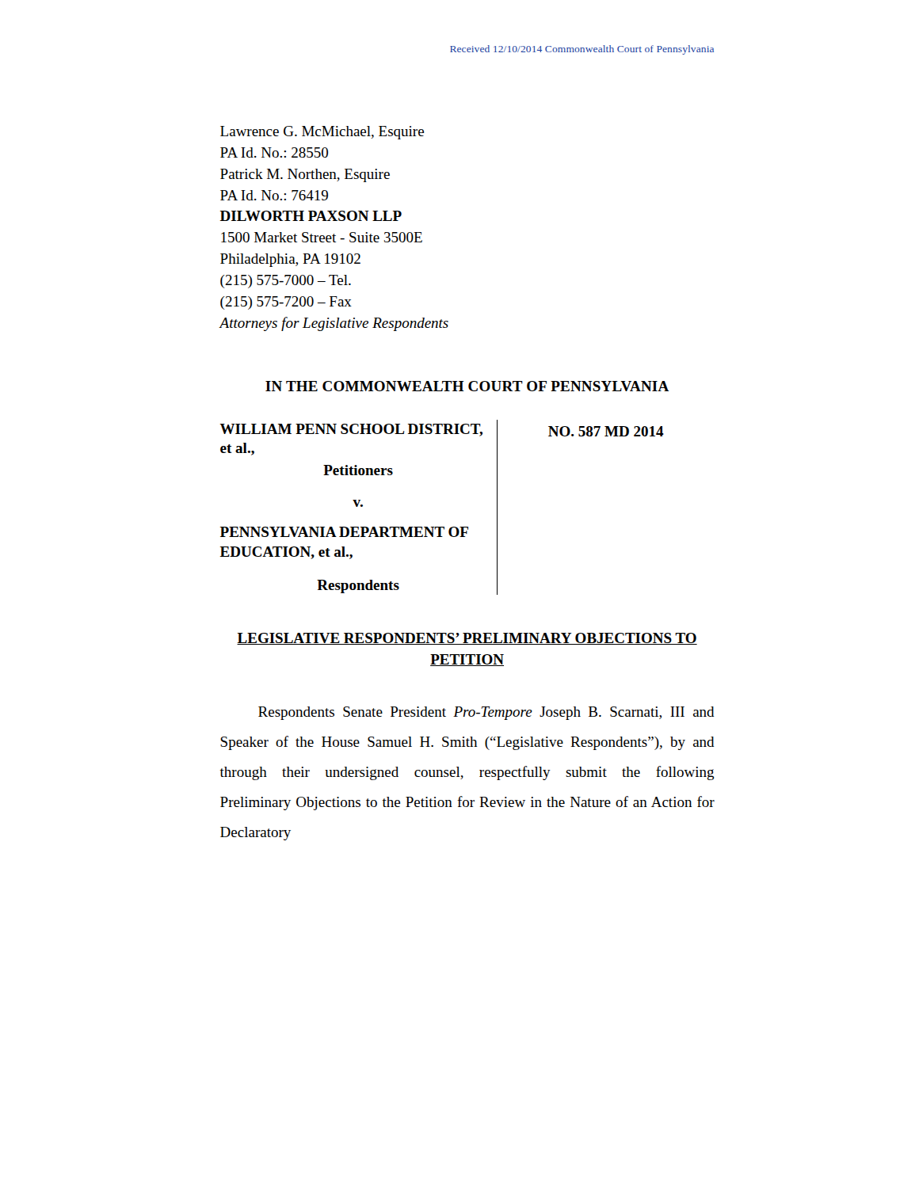Received 12/10/2014 Commonwealth Court of Pennsylvania
Lawrence G. McMichael, Esquire
PA Id. No.: 28550
Patrick M. Northen, Esquire
PA Id. No.: 76419
DILWORTH PAXSON LLP
1500 Market Street - Suite 3500E
Philadelphia, PA 19102
(215) 575-7000 – Tel.
(215) 575-7200 – Fax
Attorneys for Legislative Respondents
IN THE COMMONWEALTH COURT OF PENNSYLVANIA
| WILLIAM PENN SCHOOL DISTRICT, et al., Petitioners v. PENNSYLVANIA DEPARTMENT OF EDUCATION, et al., Respondents | NO. 587 MD 2014 |
LEGISLATIVE RESPONDENTS’ PRELIMINARY OBJECTIONS TO
PETITION
Respondents Senate President Pro-Tempore Joseph B. Scarnati, III and Speaker of the House Samuel H. Smith (“Legislative Respondents”), by and through their undersigned counsel, respectfully submit the following Preliminary Objections to the Petition for Review in the Nature of an Action for Declaratory